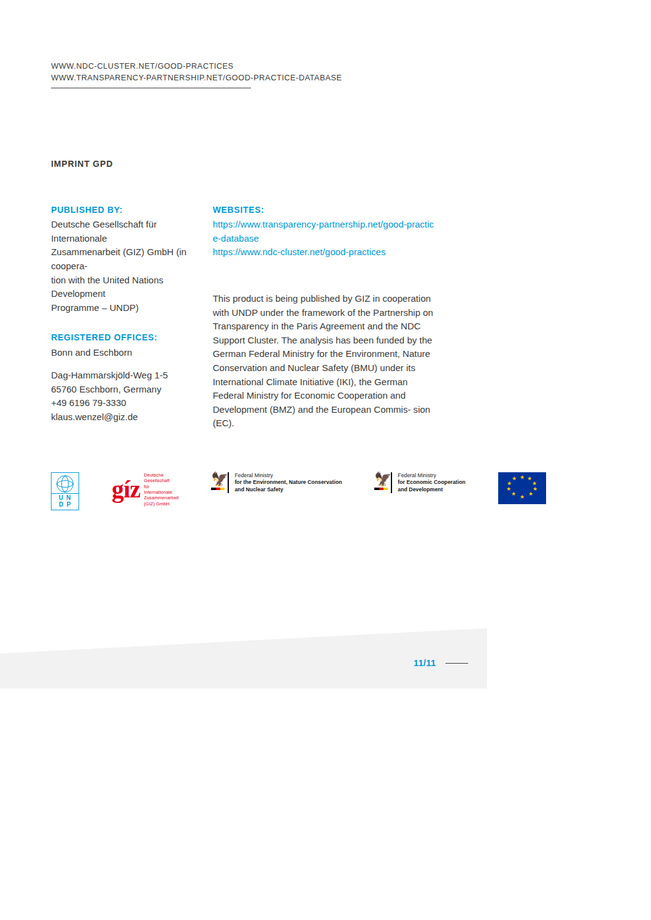WWW.NDC-CLUSTER.NET/GOOD-PRACTICES
WWW.TRANSPARENCY-PARTNERSHIP.NET/GOOD-PRACTICE-DATABASE
Imprint GPD
Published by:
Deutsche Gesellschaft für Internationale
Zusammenarbeit (GIZ) GmbH (in coopera-
tion with the United Nations Development
Programme – UNDP)
Registered offices:
Bonn and Eschborn
Dag-Hammarskjöld-Weg 1-5
65760 Eschborn, Germany
+49 6196 79-3330
klaus.wenzel@giz.de
Websites:
https://www.transparency-partnership.net/good-practice-database
https://www.ndc-cluster.net/good-practices
This product is being published by GIZ in cooperation with UNDP under the framework of the Partnership on Transparency in the Paris Agreement and the NDC Support Cluster. The analysis has been funded by the German Federal Ministry for the Environment, Nature Conservation and Nuclear Safety (BMU) under its International Climate Initiative (IKI), the German Federal Ministry for Economic Cooperation and Development (BMZ) and the European Commis- sion (EC).
U N
D P
gíz
Deutsche Gesellschaft
für Internationale
Zusammenarbeit (GIZ) GmbH
🦅
Federal Ministry
for the Environment, Nature Conservation
and Nuclear Safety
🦅
Federal Ministry
for Economic Cooperation
and Development
★ ★ ★ ★ ★ ★ ★ ★ ★ ★
11/11